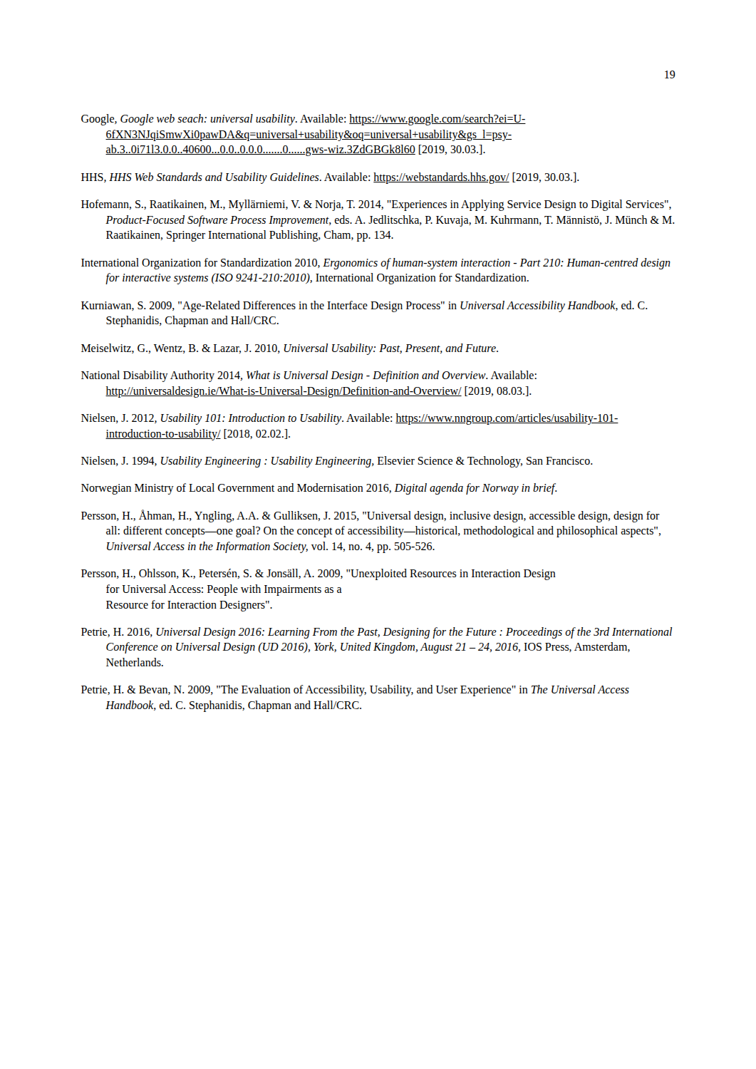19
Google, Google web seach: universal usability. Available: https://www.google.com/search?ei=U-6fXN3NJqiSmwXi0pawDA&q=universal+usability&oq=universal+usability&gs_l=psy-ab.3..0i71l3.0.0..40600...0.0..0.0.0.......0......gws-wiz.3ZdGBGk8l60 [2019, 30.03.].
HHS, HHS Web Standards and Usability Guidelines. Available: https://webstandards.hhs.gov/ [2019, 30.03.].
Hofemann, S., Raatikainen, M., Myllärniemi, V. & Norja, T. 2014, "Experiences in Applying Service Design to Digital Services", Product-Focused Software Process Improvement, eds. A. Jedlitschka, P. Kuvaja, M. Kuhrmann, T. Männistö, J. Münch & M. Raatikainen, Springer International Publishing, Cham, pp. 134.
International Organization for Standardization 2010, Ergonomics of human-system interaction - Part 210: Human-centred design for interactive systems (ISO 9241-210:2010), International Organization for Standardization.
Kurniawan, S. 2009, "Age-Related Differences in the Interface Design Process" in Universal Accessibility Handbook, ed. C. Stephanidis, Chapman and Hall/CRC.
Meiselwitz, G., Wentz, B. & Lazar, J. 2010, Universal Usability: Past, Present, and Future.
National Disability Authority 2014, What is Universal Design - Definition and Overview. Available: http://universaldesign.ie/What-is-Universal-Design/Definition-and-Overview/ [2019, 08.03.].
Nielsen, J. 2012, Usability 101: Introduction to Usability. Available: https://www.nngroup.com/articles/usability-101-introduction-to-usability/ [2018, 02.02.].
Nielsen, J. 1994, Usability Engineering : Usability Engineering, Elsevier Science & Technology, San Francisco.
Norwegian Ministry of Local Government and Modernisation 2016, Digital agenda for Norway in brief.
Persson, H., Åhman, H., Yngling, A.A. & Gulliksen, J. 2015, "Universal design, inclusive design, accessible design, design for all: different concepts—one goal? On the concept of accessibility—historical, methodological and philosophical aspects", Universal Access in the Information Society, vol. 14, no. 4, pp. 505-526.
Persson, H., Ohlsson, K., Petersén, S. & Jonsäll, A. 2009, "Unexploited Resources in Interaction Design
for Universal Access: People with Impairments as a
Resource for Interaction Designers".
Petrie, H. 2016, Universal Design 2016: Learning From the Past, Designing for the Future : Proceedings of the 3rd International Conference on Universal Design (UD 2016), York, United Kingdom, August 21 – 24, 2016, IOS Press, Amsterdam, Netherlands.
Petrie, H. & Bevan, N. 2009, "The Evaluation of Accessibility, Usability, and User Experience" in The Universal Access Handbook, ed. C. Stephanidis, Chapman and Hall/CRC.